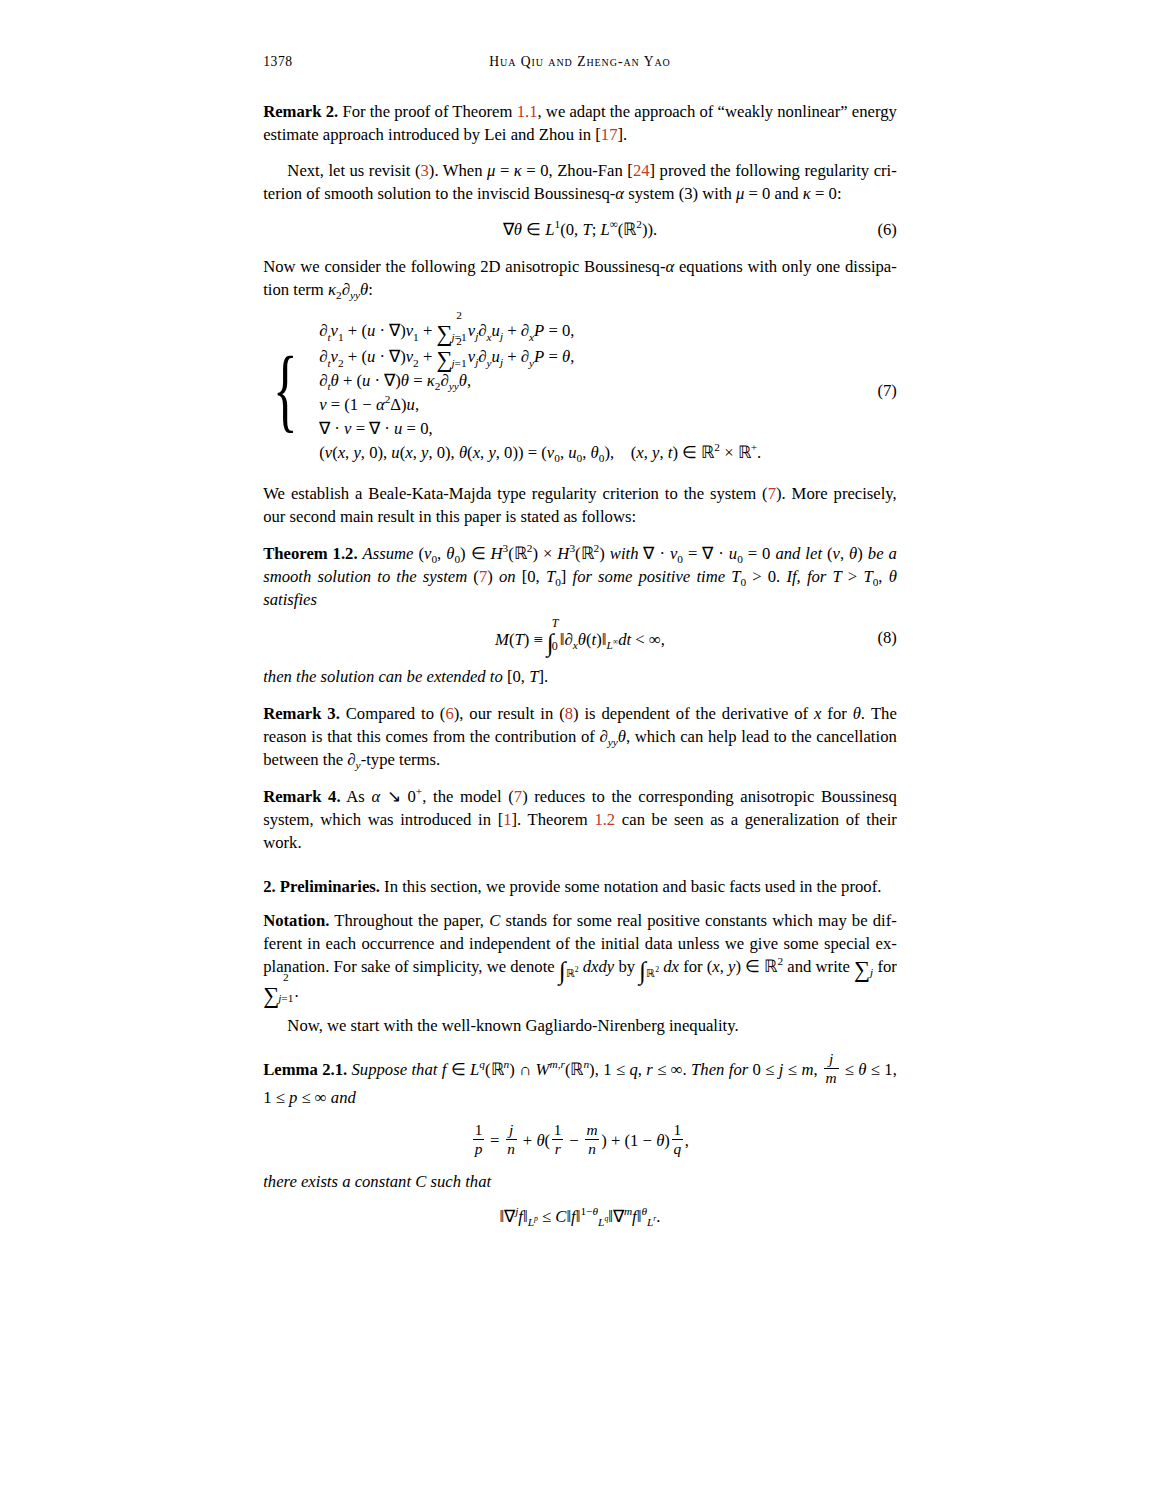1378 Hua Qiu and Zheng-an Yao 1378
Remark 2. For the proof of Theorem 1.1, we adapt the approach of “weakly nonlinear” energy estimate approach introduced by Lei and Zhou in [17].
Next, let us revisit (3). When μ = κ = 0, Zhou-Fan [24] proved the following regularity criterion of smooth solution to the inviscid Boussinesq-α system (3) with μ = 0 and κ = 0:
∇θ ∈ L1(0, T; L∞(ℝ2)). (6)
Now we consider the following 2D anisotropic Boussinesq-α equations with only one dissipation term κ2∂yyθ:
{
∂tv1 + (u · ∇)v1 + ∑2 j=1 vj∂xuj + ∂xP = 0,
∂tv2 + (u · ∇)v2 + ∑2 j=1 vj∂yuj + ∂yP = θ,
∂tθ + (u · ∇)θ = κ2∂yyθ,
v = (1 − α2Δ)u,
∇ · v = ∇ · u = 0,
(v(x, y, 0), u(x, y, 0), θ(x, y, 0)) = (v0, u0, θ0), (x, y, t) ∈ ℝ2 × ℝ+.
(7)
We establish a Beale-Kata-Majda type regularity criterion to the system (7). More precisely, our second main result in this paper is stated as follows:
Theorem 1.2. Assume (v0, θ0) ∈ H3(ℝ2) × H3(ℝ2) with ∇ · v0 = ∇ · u0 = 0 and let (v, θ) be a smooth solution to the system (7) on [0, T0] for some positive time T0 > 0. If, for T > T0, θ satisfies
M(T) ≡ ∫T 0‖∂xθ(t)‖L∞dt < ∞, (8)
then the solution can be extended to [0, T].
Remark 3. Compared to (6), our result in (8) is dependent of the derivative of x for θ. The reason is that this comes from the contribution of ∂yyθ, which can help lead to the cancellation between the ∂y-type terms.
Remark 4. As α ↘ 0+, the model (7) reduces to the corresponding anisotropic Boussinesq system, which was introduced in [1]. Theorem 1.2 can be seen as a generalization of their work.
2. Preliminaries. In this section, we provide some notation and basic facts used in the proof.
Notation. Throughout the paper, C stands for some real positive constants which may be different in each occurrence and independent of the initial data unless we give some special explanation. For sake of simplicity, we denote ∫ℝ2 dxdy by ∫ℝ2 dx for (x, y) ∈ ℝ2 and write ∑j for ∑2 j=1.
Now, we start with the well-known Gagliardo-Nirenberg inequality.
Lemma 2.1. Suppose that f ∈ Lq(ℝn) ∩ Wm,r(ℝn), 1 ≤ q, r ≤ ∞. Then for 0 ≤ j ≤ m, jm ≤ θ ≤ 1, 1 ≤ p ≤ ∞ and
1 p = jn + θ(1 r − mn) + (1 − θ)1 q,
there exists a constant C such that
‖∇jf‖Lp ≤ C‖f‖1−θLq‖∇mf‖θLr.